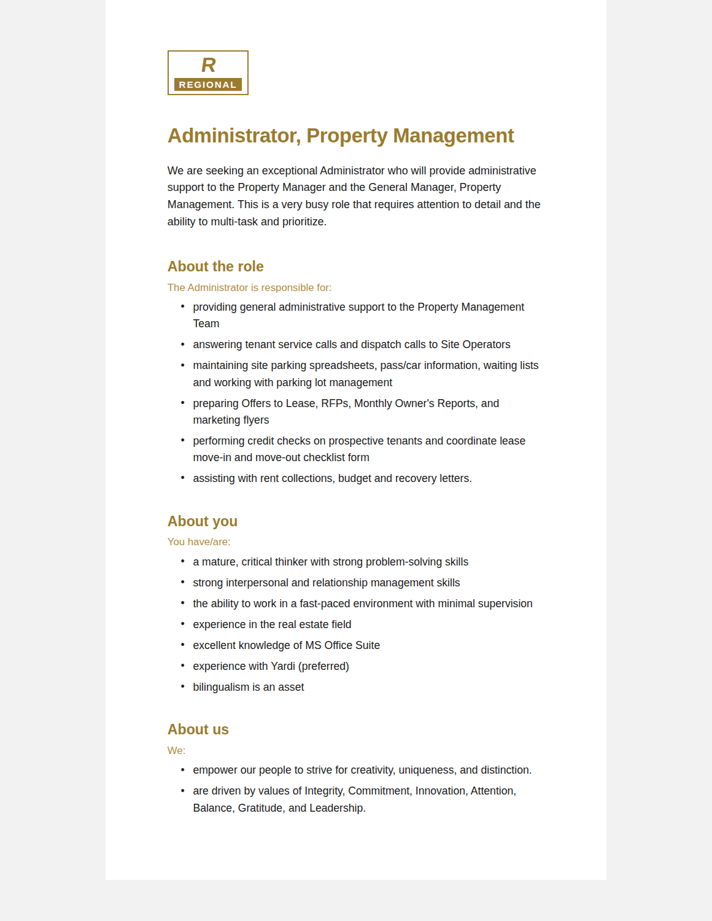R  Regional
Administrator, Property Management
We are seeking an exceptional Administrator who will provide administrative support to the Property Manager and the General Manager, Property Management. This is a very busy role that requires attention to detail and the ability to multi-task and prioritize.
About the role
The Administrator is responsible for:
providing general administrative support to the Property Management Team
answering tenant service calls and dispatch calls to Site Operators
maintaining site parking spreadsheets, pass/car information, waiting lists and working with parking lot management
preparing Offers to Lease, RFPs, Monthly Owner's Reports, and marketing flyers
performing credit checks on prospective tenants and coordinate lease move-in and move-out checklist form
assisting with rent collections, budget and recovery letters.
About you
You have/are:
a mature, critical thinker with strong problem-solving skills
strong interpersonal and relationship management skills
the ability to work in a fast-paced environment with minimal supervision
experience in the real estate field
excellent knowledge of MS Office Suite
experience with Yardi (preferred)
bilingualism is an asset
About us
We:
empower our people to strive for creativity, uniqueness, and distinction.
are driven by values of Integrity, Commitment, Innovation, Attention, Balance, Gratitude, and Leadership.